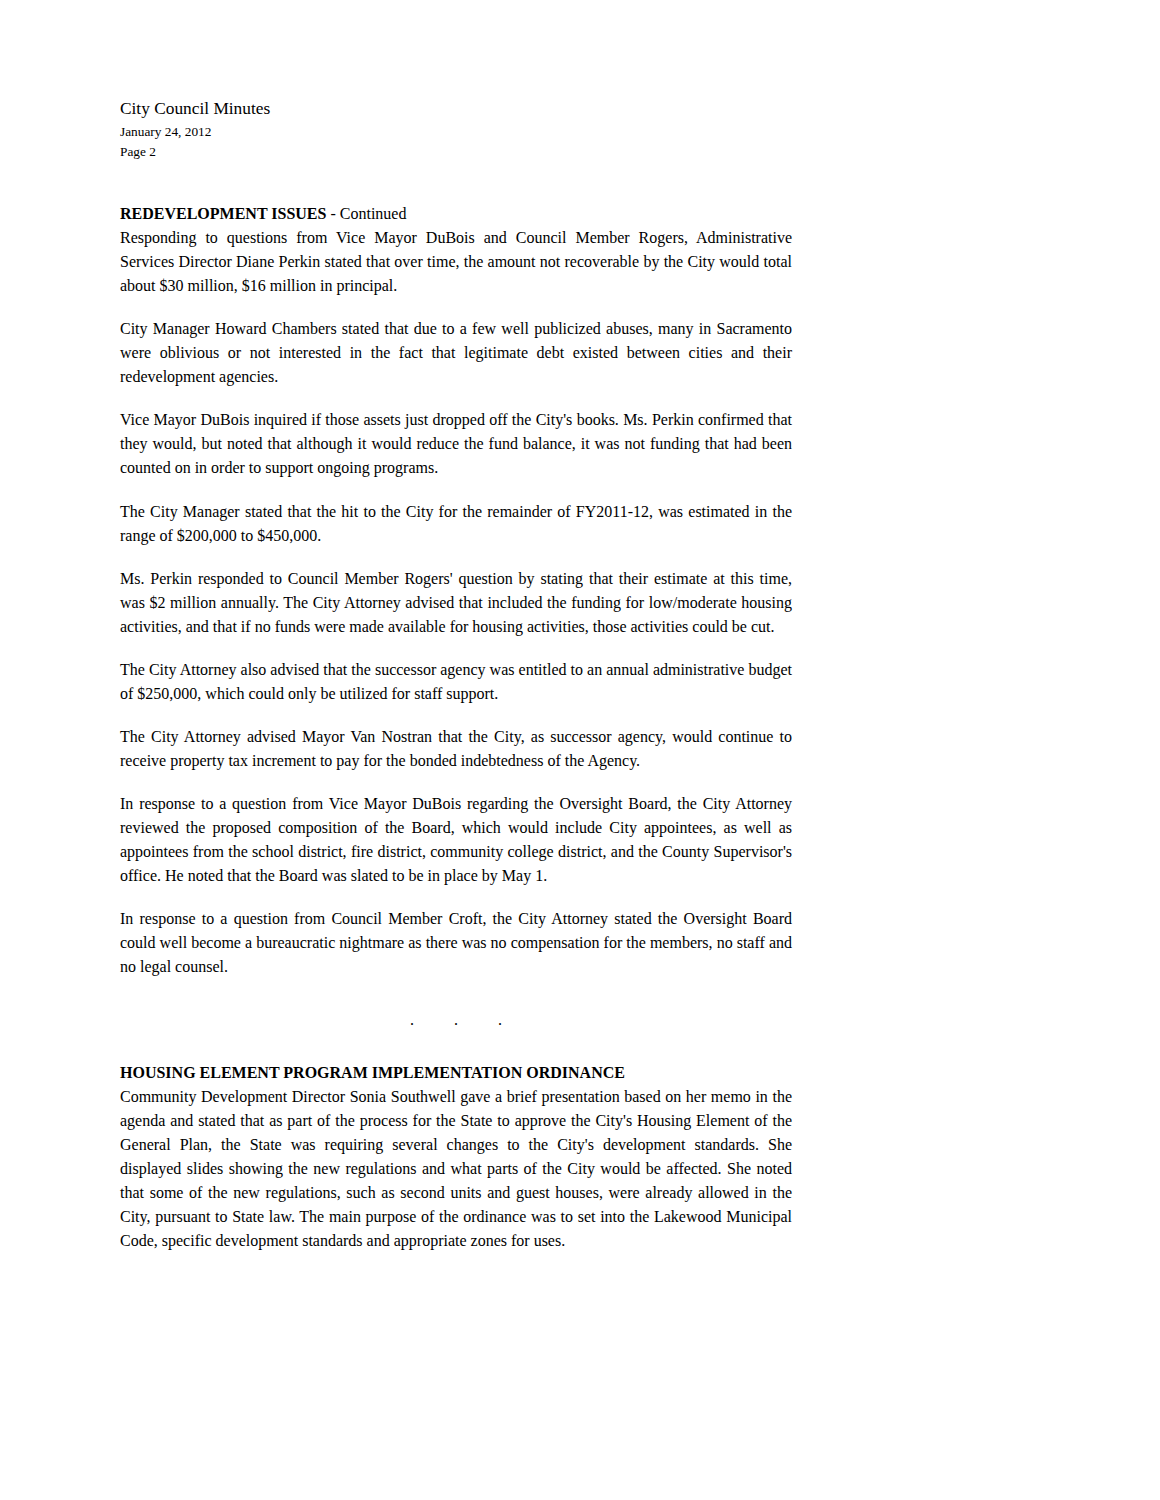City Council Minutes
January 24, 2012
Page 2
REDEVELOPMENT ISSUES - Continued
Responding to questions from Vice Mayor DuBois and Council Member Rogers, Administrative Services Director Diane Perkin stated that over time, the amount not recoverable by the City would total about $30 million, $16 million in principal.
City Manager Howard Chambers stated that due to a few well publicized abuses, many in Sacramento were oblivious or not interested in the fact that legitimate debt existed between cities and their redevelopment agencies.
Vice Mayor DuBois inquired if those assets just dropped off the City's books. Ms. Perkin confirmed that they would, but noted that although it would reduce the fund balance, it was not funding that had been counted on in order to support ongoing programs.
The City Manager stated that the hit to the City for the remainder of FY2011-12, was estimated in the range of $200,000 to $450,000.
Ms. Perkin responded to Council Member Rogers' question by stating that their estimate at this time, was $2 million annually. The City Attorney advised that included the funding for low/moderate housing activities, and that if no funds were made available for housing activities, those activities could be cut.
The City Attorney also advised that the successor agency was entitled to an annual administrative budget of $250,000, which could only be utilized for staff support.
The City Attorney advised Mayor Van Nostran that the City, as successor agency, would continue to receive property tax increment to pay for the bonded indebtedness of the Agency.
In response to a question from Vice Mayor DuBois regarding the Oversight Board, the City Attorney reviewed the proposed composition of the Board, which would include City appointees, as well as appointees from the school district, fire district, community college district, and the County Supervisor's office. He noted that the Board was slated to be in place by May 1.
In response to a question from Council Member Croft, the City Attorney stated the Oversight Board could well become a bureaucratic nightmare as there was no compensation for the members, no staff and no legal counsel.
...
HOUSING ELEMENT PROGRAM IMPLEMENTATION ORDINANCE
Community Development Director Sonia Southwell gave a brief presentation based on her memo in the agenda and stated that as part of the process for the State to approve the City's Housing Element of the General Plan, the State was requiring several changes to the City's development standards. She displayed slides showing the new regulations and what parts of the City would be affected. She noted that some of the new regulations, such as second units and guest houses, were already allowed in the City, pursuant to State law. The main purpose of the ordinance was to set into the Lakewood Municipal Code, specific development standards and appropriate zones for uses.